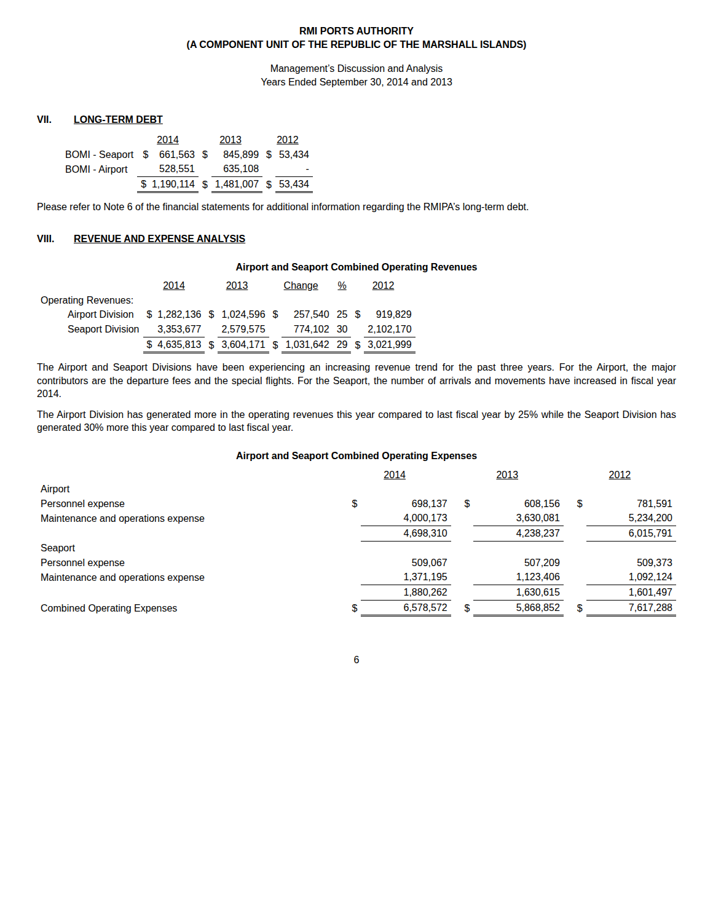RMI PORTS AUTHORITY
(A COMPONENT UNIT OF THE REPUBLIC OF THE MARSHALL ISLANDS)
Management’s Discussion and Analysis
Years Ended September 30, 2014 and 2013
VII. LONG-TERM DEBT
| | 2014 | 2013 | 2012 |
| BOMI - Seaport | $ 661,563 | $ | 845,899 | $ | 53,434 |
| BOMI - Airport | 528,551 | | 635,108 | | - |
| | $ 1,190,114 | $ | 1,481,007 | $ | 53,434 |
Please refer to Note 6 of the financial statements for additional information regarding the RMIPA’s long-term debt.
VIII. REVENUE AND EXPENSE ANALYSIS
Airport and Seaport Combined Operating Revenues
| | 2014 | 2013 | Change | % | 2012 |
| Operating Revenues: | | | | | | | | |
| Airport Division | $ 1,282,136 | $ | 1,024,596 | $ | 257,540 | 25 | $ | 919,829 |
| Seaport Division | 3,353,677 | | 2,579,575 | | 774,102 | 30 | | 2,102,170 |
| | $ 4,635,813 | $ | 3,604,171 | $ | 1,031,642 | 29 | $ | 3,021,999 |
The Airport and Seaport Divisions have been experiencing an increasing revenue trend for the past three years. For the Airport, the major contributors are the departure fees and the special flights. For the Seaport, the number of arrivals and movements have increased in fiscal year 2014.
The Airport Division has generated more in the operating revenues this year compared to last fiscal year by 25% while the Seaport Division has generated 30% more this year compared to last fiscal year.
Airport and Seaport Combined Operating Expenses
| | 2014 | 2013 | 2012 |
| Airport | | | | | | |
| Personnel expense | $ | 698,137 | $ | 608,156 | $ | 781,591 |
| Maintenance and operations expense | | 4,000,173 | | 3,630,081 | | 5,234,200 |
| | | 4,698,310 | | 4,238,237 | | 6,015,791 |
| Seaport | | | | | | |
| Personnel expense | | 509,067 | | 507,209 | | 509,373 |
| Maintenance and operations expense | | 1,371,195 | | 1,123,406 | | 1,092,124 |
| | | 1,880,262 | | 1,630,615 | | 1,601,497 |
| Combined Operating Expenses | $ | 6,578,572 | $ | 5,868,852 | $ | 7,617,288 |
6